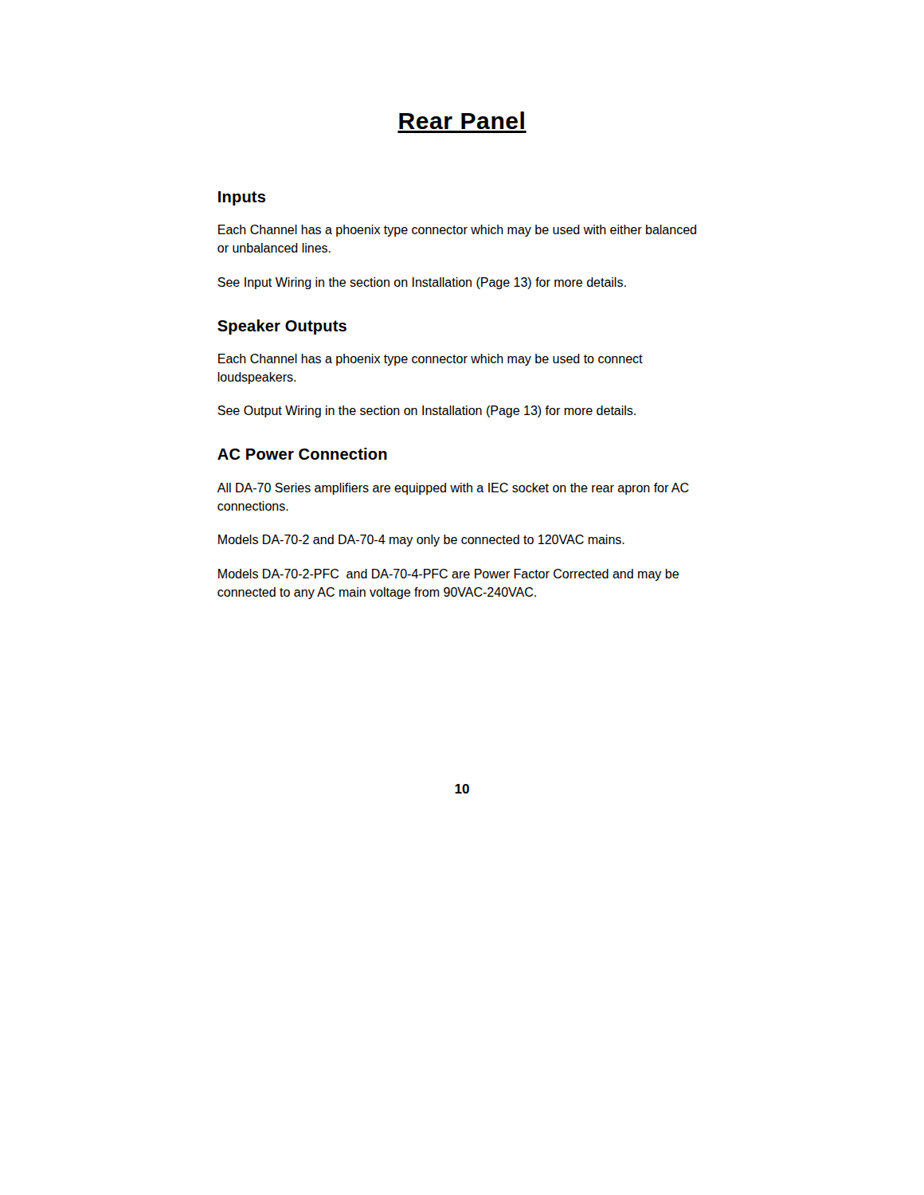Rear Panel
Inputs
Each Channel has a phoenix type connector which may be used with either balanced or unbalanced lines.
See Input Wiring in the section on Installation (Page 13) for more details.
Speaker Outputs
Each Channel has a phoenix type connector which may be used to connect loudspeakers.
See Output Wiring in the section on Installation (Page 13) for more details.
AC Power Connection
All DA-70 Series amplifiers are equipped with a IEC socket on the rear apron for AC connections.
Models DA-70-2 and DA-70-4 may only be connected to 120VAC mains.
Models DA-70-2-PFC and DA-70-4-PFC are Power Factor Corrected and may be connected to any AC main voltage from 90VAC-240VAC.
10